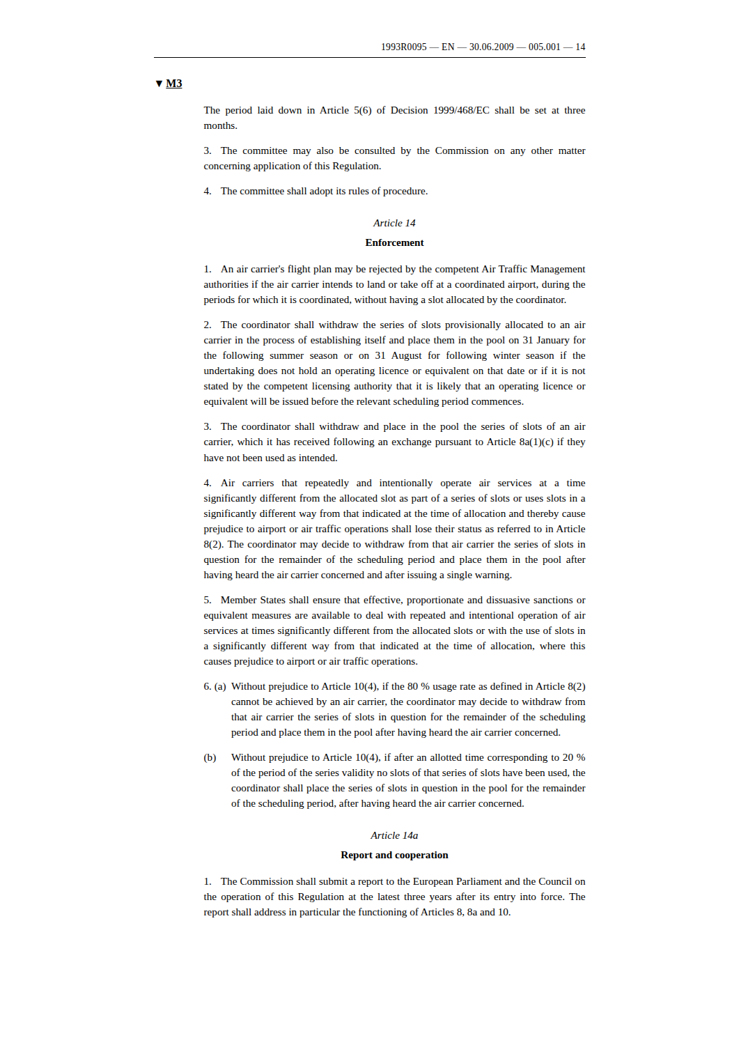1993R0095 — EN — 30.06.2009 — 005.001 — 14
▼M3
The period laid down in Article 5(6) of Decision 1999/468/EC shall be set at three months.
3. The committee may also be consulted by the Commission on any other matter concerning application of this Regulation.
4. The committee shall adopt its rules of procedure.
Article 14
Enforcement
1. An air carrier's flight plan may be rejected by the competent Air Traffic Management authorities if the air carrier intends to land or take off at a coordinated airport, during the periods for which it is coordinated, without having a slot allocated by the coordinator.
2. The coordinator shall withdraw the series of slots provisionally allocated to an air carrier in the process of establishing itself and place them in the pool on 31 January for the following summer season or on 31 August for following winter season if the undertaking does not hold an operating licence or equivalent on that date or if it is not stated by the competent licensing authority that it is likely that an operating licence or equivalent will be issued before the relevant scheduling period commences.
3. The coordinator shall withdraw and place in the pool the series of slots of an air carrier, which it has received following an exchange pursuant to Article 8a(1)(c) if they have not been used as intended.
4. Air carriers that repeatedly and intentionally operate air services at a time significantly different from the allocated slot as part of a series of slots or uses slots in a significantly different way from that indicated at the time of allocation and thereby cause prejudice to airport or air traffic operations shall lose their status as referred to in Article 8(2). The coordinator may decide to withdraw from that air carrier the series of slots in question for the remainder of the scheduling period and place them in the pool after having heard the air carrier concerned and after issuing a single warning.
5. Member States shall ensure that effective, proportionate and dissuasive sanctions or equivalent measures are available to deal with repeated and intentional operation of air services at times significantly different from the allocated slots or with the use of slots in a significantly different way from that indicated at the time of allocation, where this causes prejudice to airport or air traffic operations.
6. (a) Without prejudice to Article 10(4), if the 80 % usage rate as defined in Article 8(2) cannot be achieved by an air carrier, the coordinator may decide to withdraw from that air carrier the series of slots in question for the remainder of the scheduling period and place them in the pool after having heard the air carrier concerned.
(b) Without prejudice to Article 10(4), if after an allotted time corresponding to 20 % of the period of the series validity no slots of that series of slots have been used, the coordinator shall place the series of slots in question in the pool for the remainder of the scheduling period, after having heard the air carrier concerned.
Article 14a
Report and cooperation
1. The Commission shall submit a report to the European Parliament and the Council on the operation of this Regulation at the latest three years after its entry into force. The report shall address in particular the functioning of Articles 8, 8a and 10.